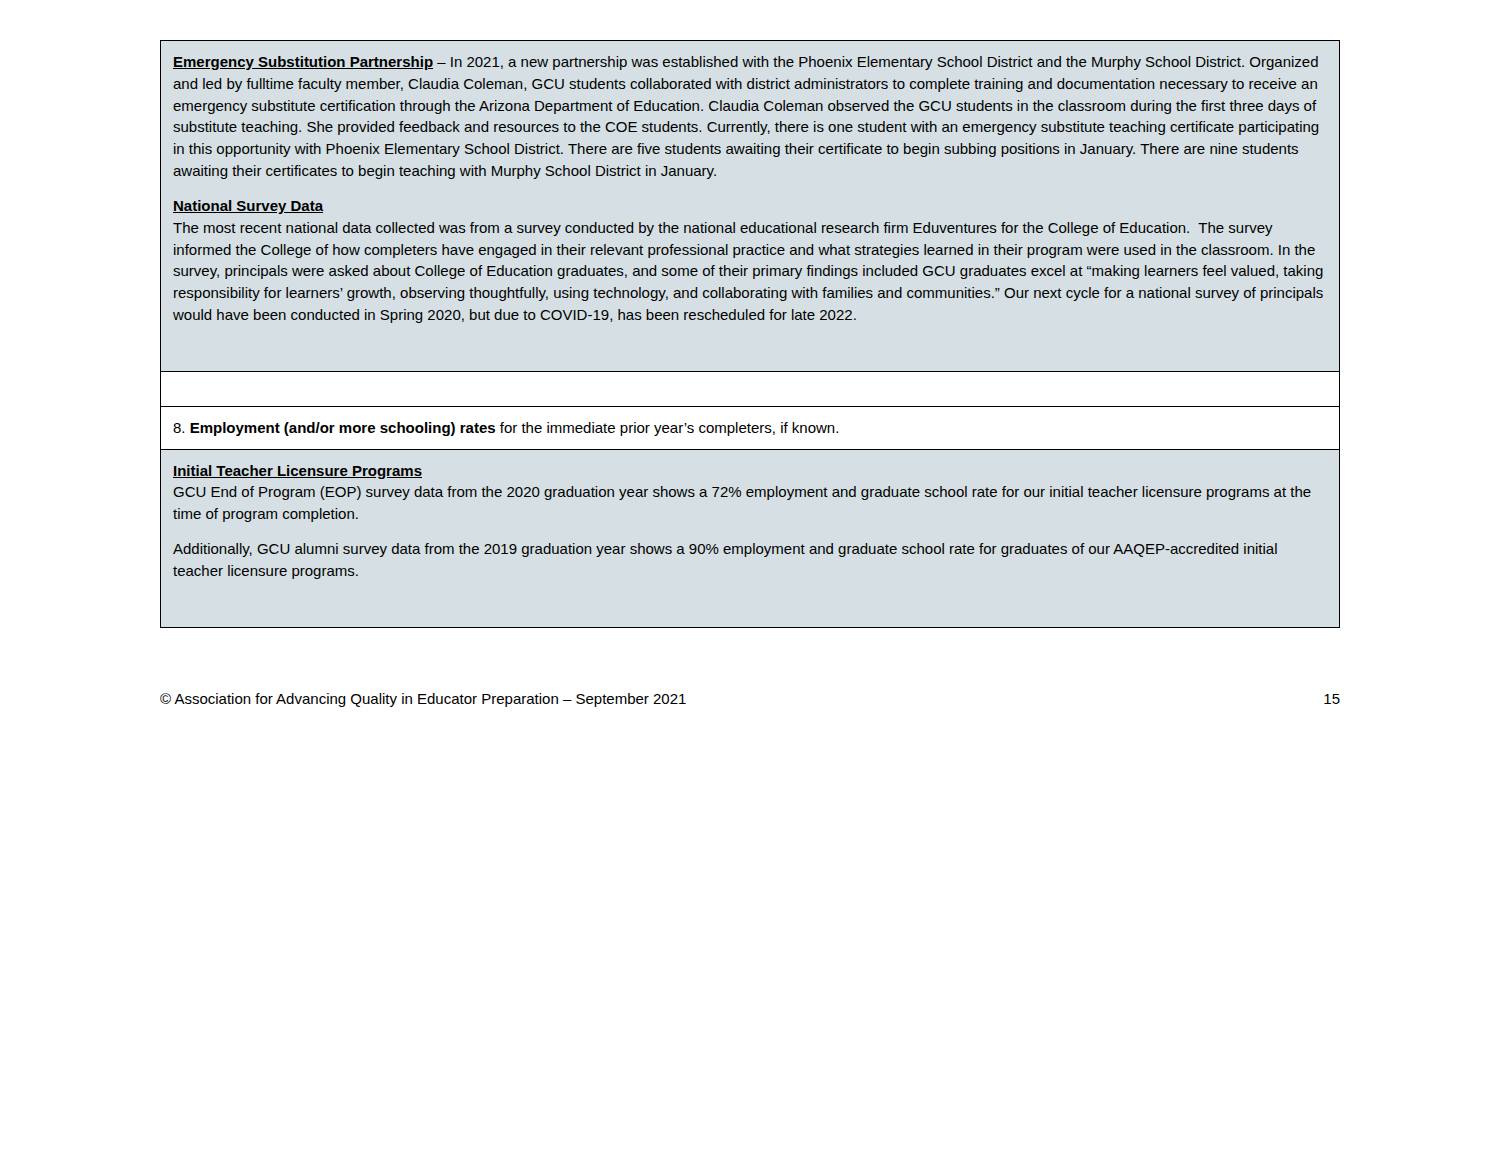| Emergency Substitution Partnership – In 2021, a new partnership was established with the Phoenix Elementary School District and the Murphy School District. Organized and led by fulltime faculty member, Claudia Coleman, GCU students collaborated with district administrators to complete training and documentation necessary to receive an emergency substitute certification through the Arizona Department of Education. Claudia Coleman observed the GCU students in the classroom during the first three days of substitute teaching. She provided feedback and resources to the COE students. Currently, there is one student with an emergency substitute teaching certificate participating in this opportunity with Phoenix Elementary School District. There are five students awaiting their certificate to begin subbing positions in January. There are nine students awaiting their certificates to begin teaching with Murphy School District in January. National Survey Data The most recent national data collected was from a survey conducted by the national educational research firm Eduventures for the College of Education. The survey informed the College of how completers have engaged in their relevant professional practice and what strategies learned in their program were used in the classroom. In the survey, principals were asked about College of Education graduates, and some of their primary findings included GCU graduates excel at “making learners feel valued, taking responsibility for learners’ growth, observing thoughtfully, using technology, and collaborating with families and communities.” Our next cycle for a national survey of principals would have been conducted in Spring 2020, but due to COVID-19, has been rescheduled for late 2022. |
| 8. Employment (and/or more schooling) rates for the immediate prior year’s completers, if known. |
| Initial Teacher Licensure Programs GCU End of Program (EOP) survey data from the 2020 graduation year shows a 72% employment and graduate school rate for our initial teacher licensure programs at the time of program completion. Additionally, GCU alumni survey data from the 2019 graduation year shows a 90% employment and graduate school rate for graduates of our AAQEP-accredited initial teacher licensure programs. |
© Association for Advancing Quality in Educator Preparation – September 2021 15